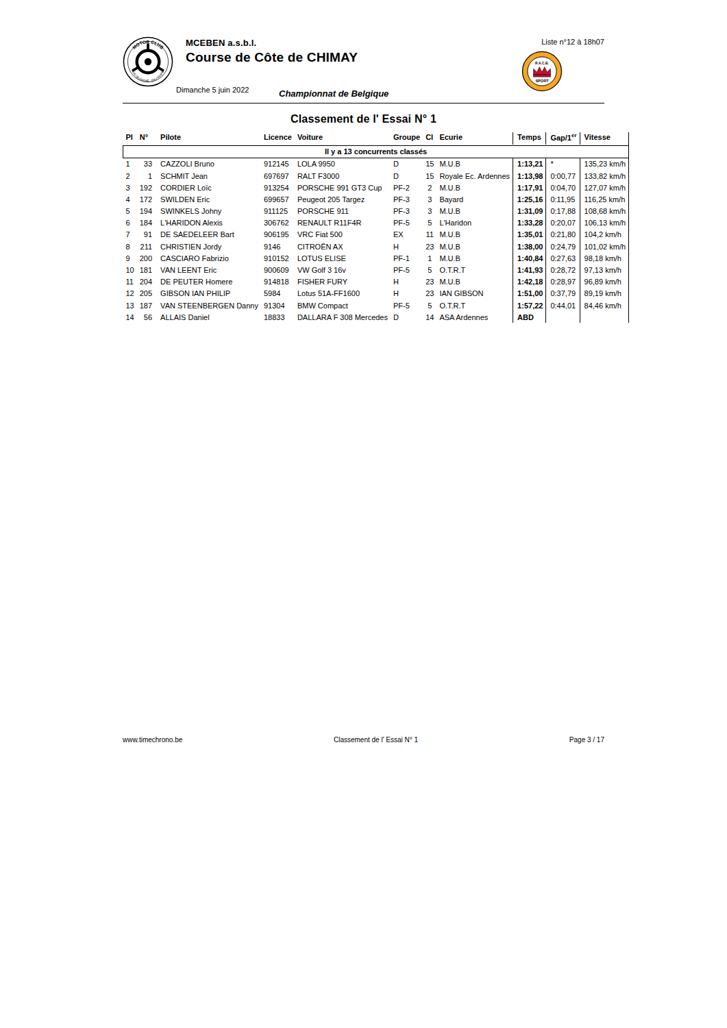MOTOR CLUB EAU BLANCHE · EAU NOIRE
MCEBEN a.s.b.l.
Course de Côte de CHIMAY
Liste n°12 à 18h07
SPORT R.A.C.B.
Dimanche 5 juin 2022
Championnat de Belgique
Classement de l' Essai N° 1
| Pl | N° | Pilote | Licence | Voiture | Groupe | Cl | Ecurie | Temps | Gap/1 er | Vitesse |
| --- | --- | --- | --- | --- | --- | --- | --- | --- | --- | --- |
| Il y a 13 concurrents classés |
| 1 | 33 | CAZZOLI Bruno | 912145 | LOLA 9950 | D | 15 | M.U.B | 1:13,21 | * | 135,23 km/h |
| 2 | 1 | SCHMIT Jean | 697697 | RALT F3000 | D | 15 | Royale Ec. Ardennes | 1:13,98 | 0:00,77 | 133,82 km/h |
| 3 | 192 | CORDIER Loïc | 913254 | PORSCHE 991 GT3 Cup | PF-2 | 2 | M.U.B | 1:17,91 | 0:04,70 | 127,07 km/h |
| 4 | 172 | SWILDEN Eric | 699657 | Peugeot 205 Targez | PF-3 | 3 | Bayard | 1:25,16 | 0:11,95 | 116,25 km/h |
| 5 | 194 | SWINKELS Johny | 911125 | PORSCHE 911 | PF-3 | 3 | M.U.B | 1:31,09 | 0:17,88 | 108,68 km/h |
| 6 | 184 | L'HARIDON Alexis | 306762 | RENAULT R11F4R | PF-5 | 5 | L'Haridon | 1:33,28 | 0:20,07 | 106,13 km/h |
| 7 | 91 | DE SAEDELEER Bart | 906195 | VRC Fiat 500 | EX | 11 | M.U.B | 1:35,01 | 0:21,80 | 104,2 km/h |
| 8 | 211 | CHRISTIEN Jordy | 9146 | CITROËN AX | H | 23 | M.U.B | 1:38,00 | 0:24,79 | 101,02 km/h |
| 9 | 200 | CASCIARO Fabrizio | 910152 | LOTUS ELISE | PF-1 | 1 | M.U.B | 1:40,84 | 0:27,63 | 98,18 km/h |
| 10 | 181 | VAN LEENT Eric | 900609 | VW Golf 3 16v | PF-5 | 5 | O.T.R.T | 1:41,93 | 0:28,72 | 97,13 km/h |
| 11 | 204 | DE PEUTER Homere | 914818 | FISHER FURY | H | 23 | M.U.B | 1:42,18 | 0:28,97 | 96,89 km/h |
| 12 | 205 | GIBSON IAN PHILIP | 5984 | Lotus 51A-FF1600 | H | 23 | IAN GIBSON | 1:51,00 | 0:37,79 | 89,19 km/h |
| 13 | 187 | VAN STEENBERGEN Danny | 91304 | BMW Compact | PF-5 | 5 | O.T.R.T | 1:57,22 | 0:44,01 | 84,46 km/h |
| 14 | 56 | ALLAIS Daniel | 18833 | DALLARA F 308 Mercedes | D | 14 | ASA Ardennes | ABD | | |
www.timechrono.be
Classement de l' Essai N° 1
Page 3 / 17